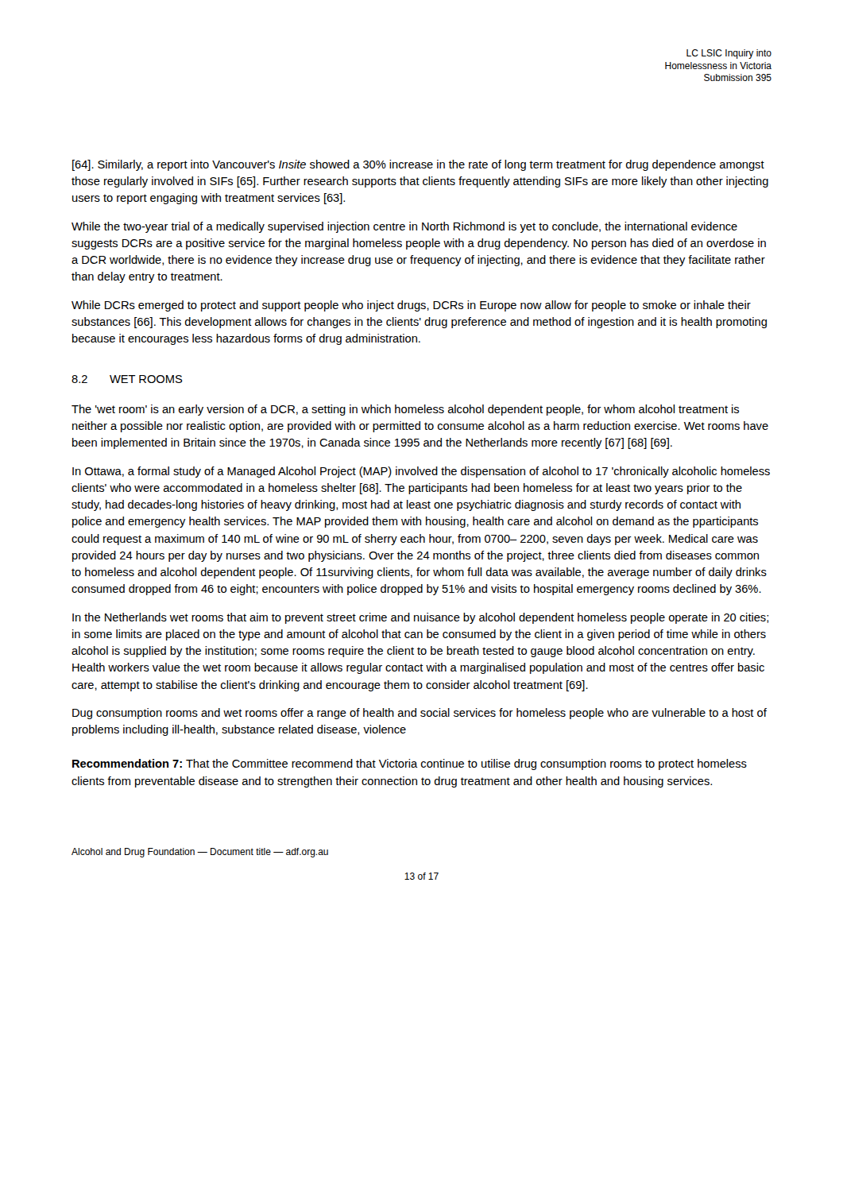LC LSIC Inquiry into
Homelessness in Victoria
Submission 395
[64]. Similarly, a report into Vancouver's Insite showed a 30% increase in the rate of long term treatment for drug dependence amongst those regularly involved in SIFs [65]. Further research supports that clients frequently attending SIFs are more likely than other injecting users to report engaging with treatment services [63].
While the two-year trial of a medically supervised injection centre in North Richmond is yet to conclude, the international evidence suggests DCRs are a positive service for the marginal homeless people with a drug dependency. No person has died of an overdose in a DCR worldwide, there is no evidence they increase drug use or frequency of injecting, and there is evidence that they facilitate rather than delay entry to treatment.
While DCRs emerged to protect and support people who inject drugs, DCRs in Europe now allow for people to smoke or inhale their substances [66]. This development allows for changes in the clients' drug preference and method of ingestion and it is health promoting because it encourages less hazardous forms of drug administration.
8.2 WET ROOMS
The 'wet room' is an early version of a DCR, a setting in which homeless alcohol dependent people, for whom alcohol treatment is neither a possible nor realistic option, are provided with or permitted to consume alcohol as a harm reduction exercise. Wet rooms have been implemented in Britain since the 1970s, in Canada since 1995 and the Netherlands more recently [67] [68] [69].
In Ottawa, a formal study of a Managed Alcohol Project (MAP) involved the dispensation of alcohol to 17 'chronically alcoholic homeless clients' who were accommodated in a homeless shelter [68]. The participants had been homeless for at least two years prior to the study, had decades-long histories of heavy drinking, most had at least one psychiatric diagnosis and sturdy records of contact with police and emergency health services. The MAP provided them with housing, health care and alcohol on demand as the pparticipants could request a maximum of 140 mL of wine or 90 mL of sherry each hour, from 0700– 2200, seven days per week. Medical care was provided 24 hours per day by nurses and two physicians. Over the 24 months of the project, three clients died from diseases common to homeless and alcohol dependent people. Of 11surviving clients, for whom full data was available, the average number of daily drinks consumed dropped from 46 to eight; encounters with police dropped by 51% and visits to hospital emergency rooms declined by 36%.
In the Netherlands wet rooms that aim to prevent street crime and nuisance by alcohol dependent homeless people operate in 20 cities; in some limits are placed on the type and amount of alcohol that can be consumed by the client in a given period of time while in others alcohol is supplied by the institution; some rooms require the client to be breath tested to gauge blood alcohol concentration on entry. Health workers value the wet room because it allows regular contact with a marginalised population and most of the centres offer basic care, attempt to stabilise the client's drinking and encourage them to consider alcohol treatment [69].
Dug consumption rooms and wet rooms offer a range of health and social services for homeless people who are vulnerable to a host of problems including ill-health, substance related disease, violence
Recommendation 7: That the Committee recommend that Victoria continue to utilise drug consumption rooms to protect homeless clients from preventable disease and to strengthen their connection to drug treatment and other health and housing services.
Alcohol and Drug Foundation — Document title — adf.org.au
13 of 17